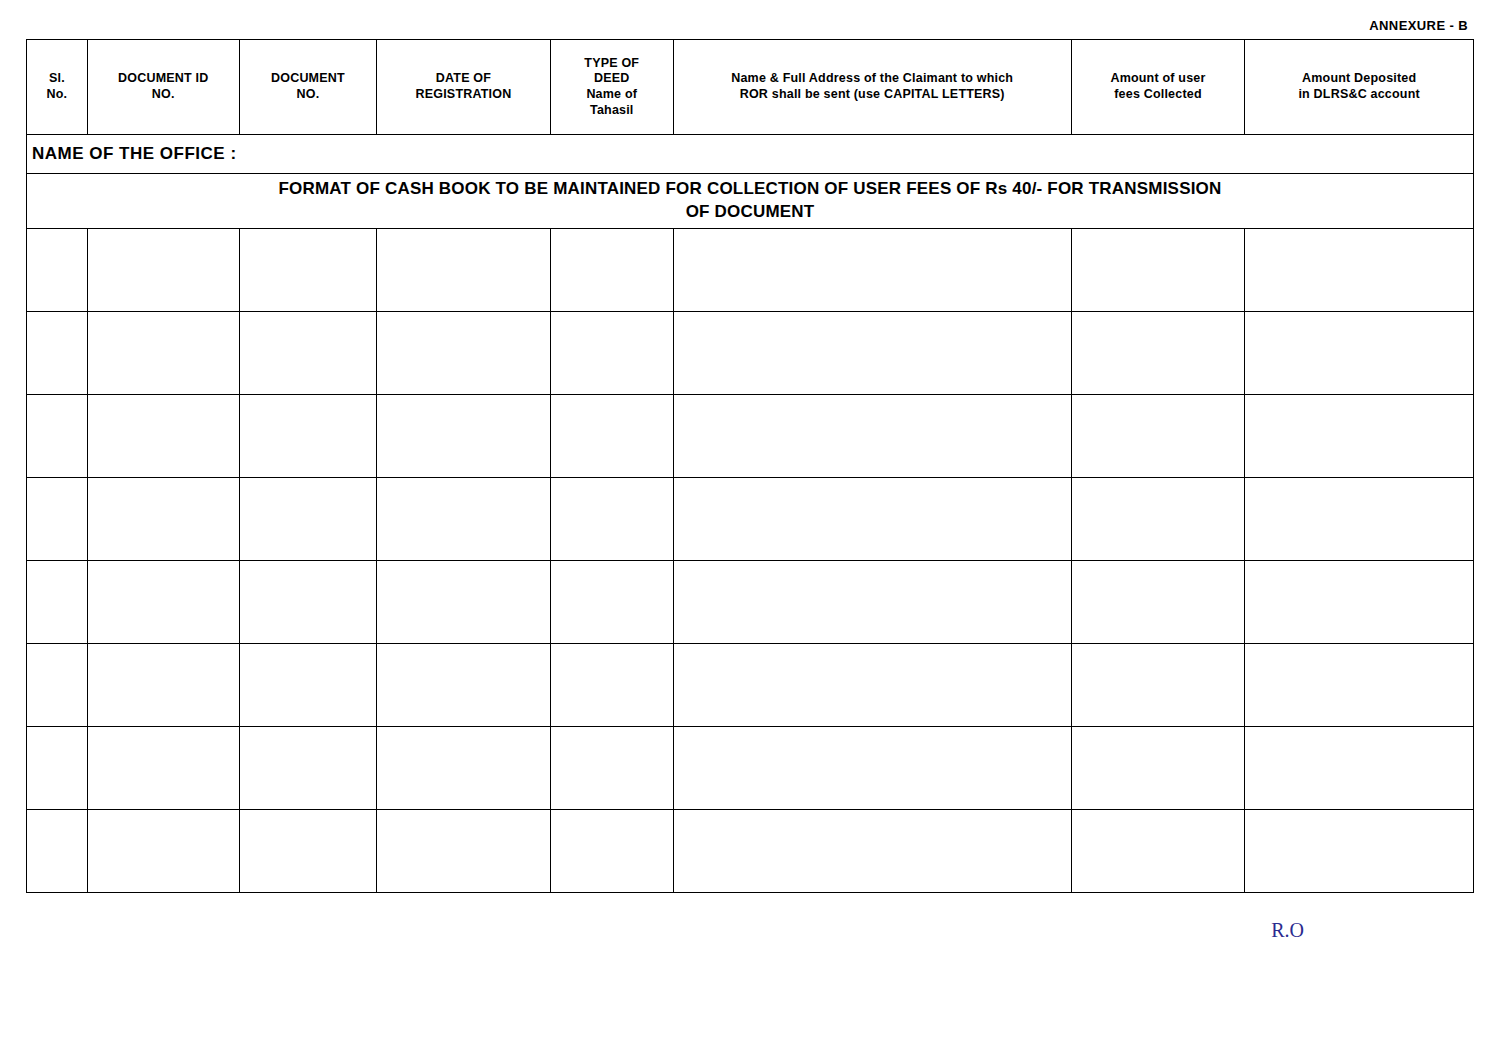ANNEXURE - B
| NAME OF THE OFFICE : |
| FORMAT OF CASH BOOK TO BE MAINTAINED FOR COLLECTION OF USER FEES OF Rs 40/- FOR TRANSMISSION OF DOCUMENT |
| Sl. No. | DOCUMENT ID NO. | DOCUMENT NO. | DATE OF REGISTRATION | TYPE OF DEED Name of Tahasil | Name & Full Address of the Claimant to which ROR shall be sent (use CAPITAL LETTERS) | Amount of user fees Collected | Amount Deposited in DLRS&C account |
R.O